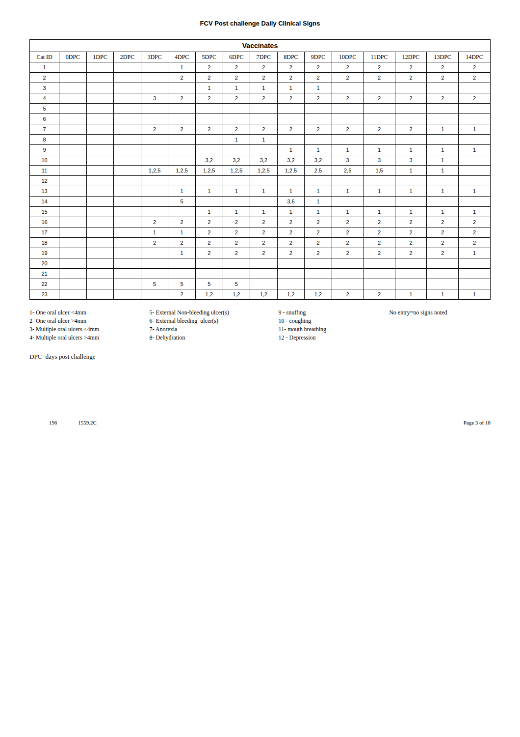FCV Post challenge Daily Clinical Signs
| Vaccinates |
| --- |
| Cat ID | 0DPC | 1DPC | 2DPC | 3DPC | 4DPC | 5DPC | 6DPC | 7DPC | 8DPC | 9DPC | 10DPC | 11DPC | 12DPC | 13DPC | 14DPC |
| 1 | | | | | 1 | 2 | 2 | 2 | 2 | 2 | 2 | 2 | 2 | 2 | 2 |
| 2 | | | | | 2 | 2 | 2 | 2 | 2 | 2 | 2 | 2 | 2 | 2 | 2 |
| 3 | | | | | | 1 | 1 | 1 | 1 | 1 | | | | | |
| 4 | | | | 3 | 2 | 2 | 2 | 2 | 2 | 2 | 2 | 2 | 2 | 2 | 2 |
| 5 | | | | | | | | | | | | | | | |
| 6 | | | | | | | | | | | | | | | |
| 7 | | | | 2 | 2 | 2 | 2 | 2 | 2 | 2 | 2 | 2 | 2 | 1 | 1 |
| 8 | | | | | | | 1 | 1 | | | | | | | |
| 9 | | | | | | | | | 1 | 1 | 1 | 1 | 1 | 1 | 1 |
| 10 | | | | | | 3,2 | 3,2 | 3,2 | 3,2 | 3,2 | 3 | 3 | 3 | 1 | |
| 11 | | | | 1,2,5 | 1,2,5 | 1,2,5 | 1,2,5 | 1,2,5 | 1,2,5 | 2,5 | 2,5 | 1,5 | 1 | 1 | |
| 12 | | | | | | | | | | | | | | | |
| 13 | | | | | 1 | 1 | 1 | 1 | 1 | 1 | 1 | 1 | 1 | 1 | 1 |
| 14 | | | | | 5 | | | | 3,6 | 1 | | | | | |
| 15 | | | | | | 1 | 1 | 1 | 1 | 1 | 1 | 1 | 1 | 1 | 1 |
| 16 | | | | 2 | 2 | 2 | 2 | 2 | 2 | 2 | 2 | 2 | 2 | 2 | 2 |
| 17 | | | | 1 | 1 | 2 | 2 | 2 | 2 | 2 | 2 | 2 | 2 | 2 | 2 |
| 18 | | | | 2 | 2 | 2 | 2 | 2 | 2 | 2 | 2 | 2 | 2 | 2 | 2 |
| 19 | | | | | 1 | 2 | 2 | 2 | 2 | 2 | 2 | 2 | 2 | 2 | 1 |
| 20 | | | | | | | | | | | | | | | |
| 21 | | | | | | | | | | | | | | | |
| 22 | | | | 5 | 5 | 5 | 5 | | | | | | | | |
| 23 | | | | | 2 | 1,2 | 1,2 | 1,2 | 1,2 | 1,2 | 2 | 2 | 1 | 1 | 1 |
| 1- One oral ulcer <4mm | 5- External Non-bleeding ulcer(s) | 9 - snuffing | No entry=no signs noted |
| 2- One oral ulcer >4mm | 6- External bleeding ulcer(s) | 10 - coughing | |
| 3- Multiple oral ulcers <4mm | 7- Anorexia | 11- mouth breathing | |
| 4- Multiple oral ulcers >4mm | 8- Dehydration | 12 - Depression | |
DPC=days post challenge
196 1559.2C Page 3 of 18